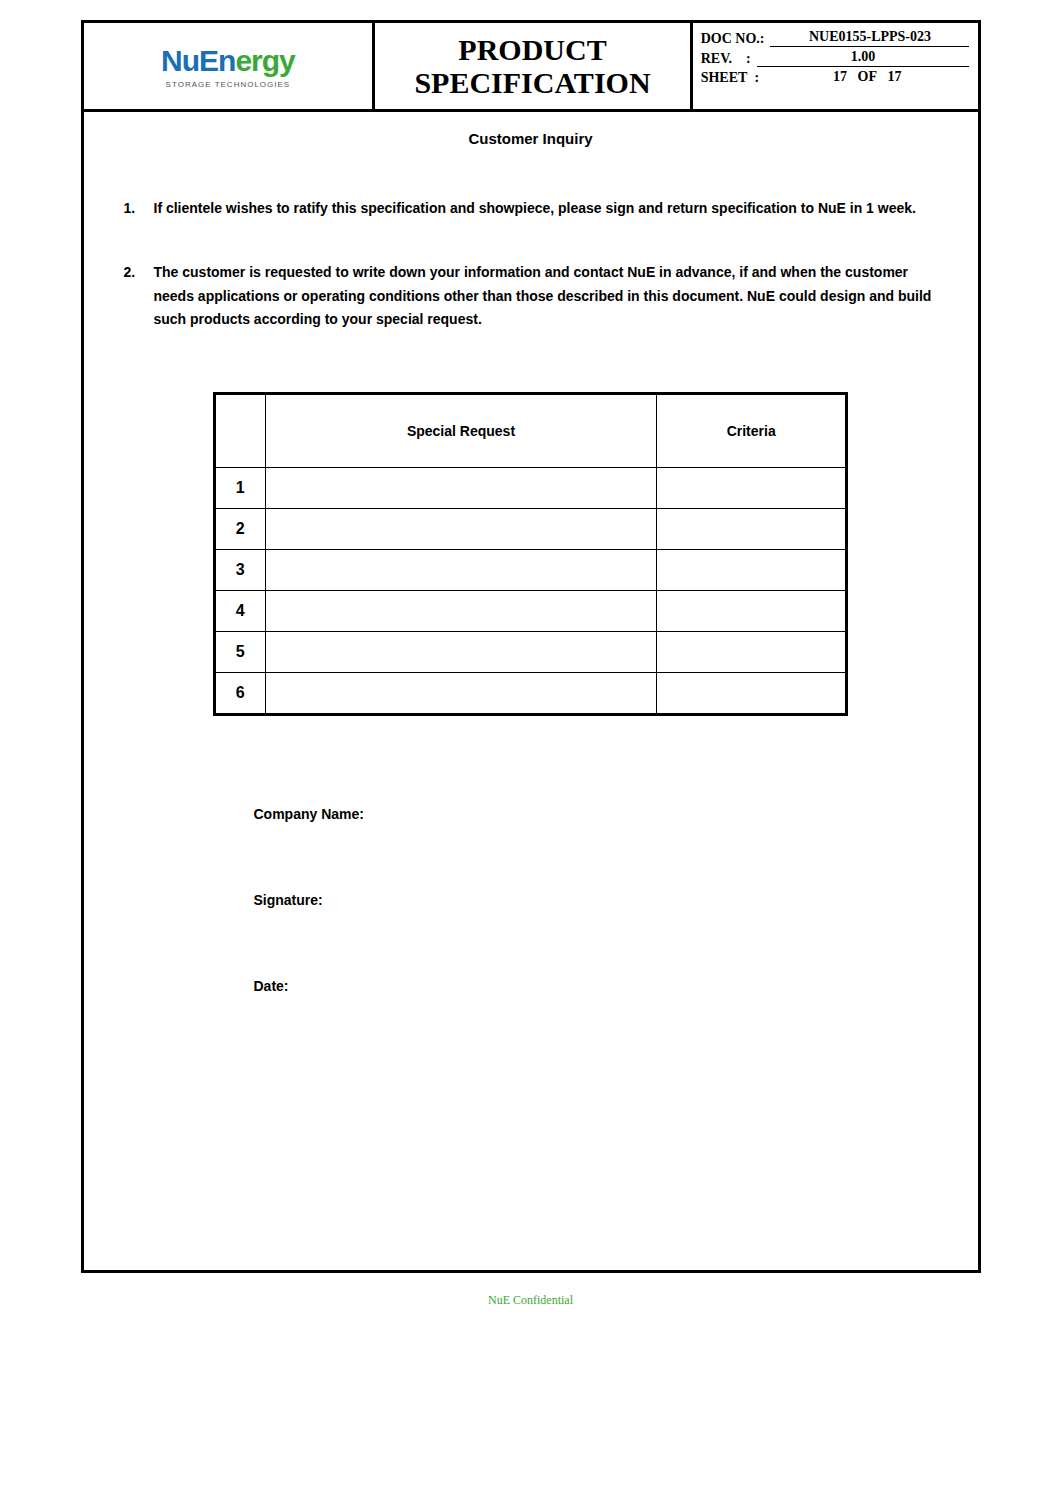Nu En ergy
STORAGE TECHNOLOGIES
PRODUCT
SPECIFICATION
DOC NO.: NUE0155-LPPS-023
REV. : 1.00
SHEET : 17 OF 17
Customer Inquiry
1. If clientele wishes to ratify this specification and showpiece, please sign and return specification to NuE in 1 week.
2. The customer is requested to write down your information and contact NuE in advance, if and when the customer needs applications or operating conditions other than those described in this document. NuE could design and build such products according to your special request.
| | Special Request | Criteria |
| --- | --- | --- |
| 1 | | |
| 2 | | |
| 3 | | |
| 4 | | |
| 5 | | |
| 6 | | |
Company Name:
Signature:
Date:
NuE Confidential